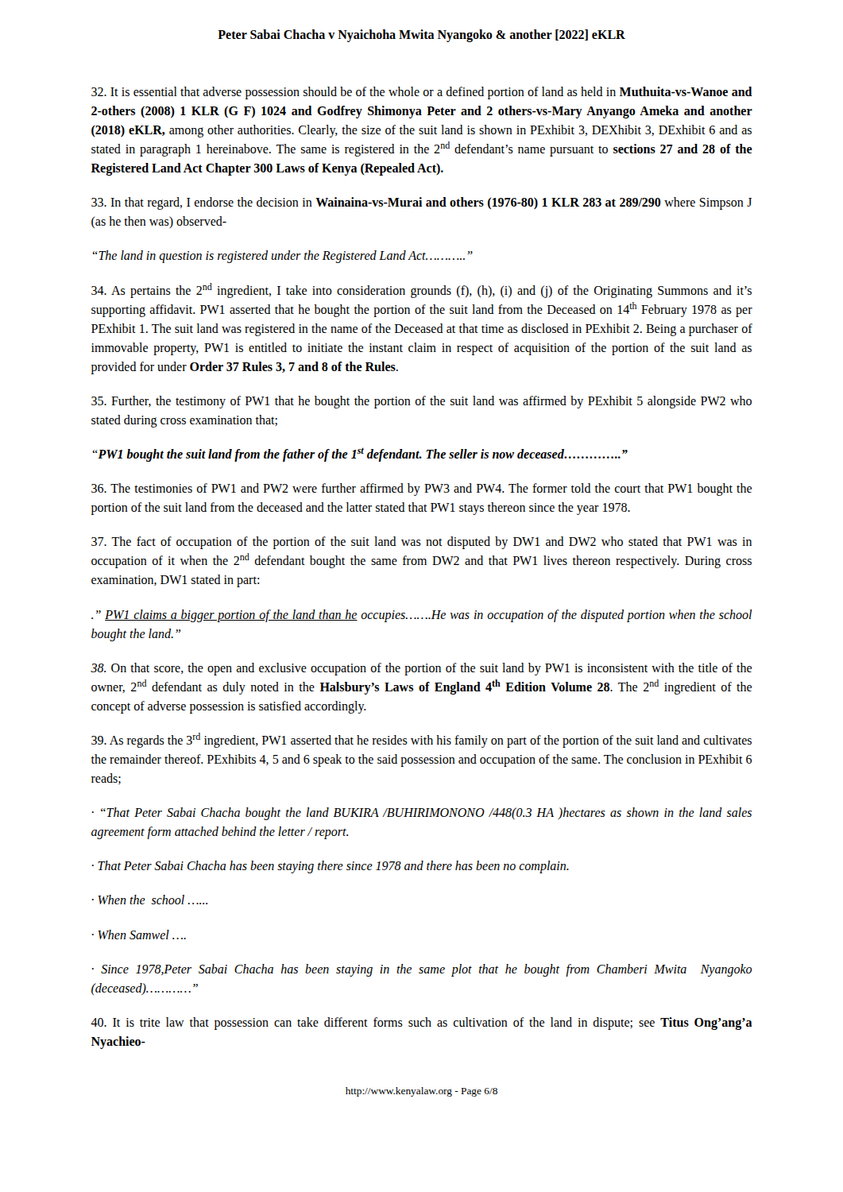Peter Sabai Chacha v Nyaichoha Mwita Nyangoko & another [2022] eKLR
32. It is essential that adverse possession should be of the whole or a defined portion of land as held in Muthuita-vs-Wanoe and 2-others (2008) 1 KLR (G F) 1024 and Godfrey Shimonya Peter and 2 others-vs-Mary Anyango Ameka and another (2018) eKLR, among other authorities. Clearly, the size of the suit land is shown in PExhibit 3, DEXhibit 3, DExhibit 6 and as stated in paragraph 1 hereinabove. The same is registered in the 2nd defendant’s name pursuant to sections 27 and 28 of the Registered Land Act Chapter 300 Laws of Kenya (Repealed Act).
33. In that regard, I endorse the decision in Wainaina-vs-Murai and others (1976-80) 1 KLR 283 at 289/290 where Simpson J (as he then was) observed-
“The land in question is registered under the Registered Land Act………..”
34. As pertains the 2nd ingredient, I take into consideration grounds (f), (h), (i) and (j) of the Originating Summons and it’s supporting affidavit. PW1 asserted that he bought the portion of the suit land from the Deceased on 14th February 1978 as per PExhibit 1. The suit land was registered in the name of the Deceased at that time as disclosed in PExhibit 2. Being a purchaser of immovable property, PW1 is entitled to initiate the instant claim in respect of acquisition of the portion of the suit land as provided for under Order 37 Rules 3, 7 and 8 of the Rules.
35. Further, the testimony of PW1 that he bought the portion of the suit land was affirmed by PExhibit 5 alongside PW2 who stated during cross examination that;
“PW1 bought the suit land from the father of the 1st defendant. The seller is now deceased…………..”
36. The testimonies of PW1 and PW2 were further affirmed by PW3 and PW4. The former told the court that PW1 bought the portion of the suit land from the deceased and the latter stated that PW1 stays thereon since the year 1978.
37. The fact of occupation of the portion of the suit land was not disputed by DW1 and DW2 who stated that PW1 was in occupation of it when the 2nd defendant bought the same from DW2 and that PW1 lives thereon respectively. During cross examination, DW1 stated in part:
.” PW1 claims a bigger portion of the land than he occupies…….He was in occupation of the disputed portion when the school bought the land.”
38. On that score, the open and exclusive occupation of the portion of the suit land by PW1 is inconsistent with the title of the owner, 2nd defendant as duly noted in the Halsbury’s Laws of England 4th Edition Volume 28. The 2nd ingredient of the concept of adverse possession is satisfied accordingly.
39. As regards the 3rd ingredient, PW1 asserted that he resides with his family on part of the portion of the suit land and cultivates the remainder thereof. PExhibits 4, 5 and 6 speak to the said possession and occupation of the same. The conclusion in PExhibit 6 reads;
· “That Peter Sabai Chacha bought the land BUKIRA /BUHIRIMONONO /448(0.3 HA )hectares as shown in the land sales agreement form attached behind the letter / report.
· That Peter Sabai Chacha has been staying there since 1978 and there has been no complain.
· When the school …...
· When Samwel ….
· Since 1978,Peter Sabai Chacha has been staying in the same plot that he bought from Chamberi Mwita Nyangoko (deceased)…………”
40. It is trite law that possession can take different forms such as cultivation of the land in dispute; see Titus Ong’ang’a Nyachieo-
http://www.kenyalaw.org - Page 6/8